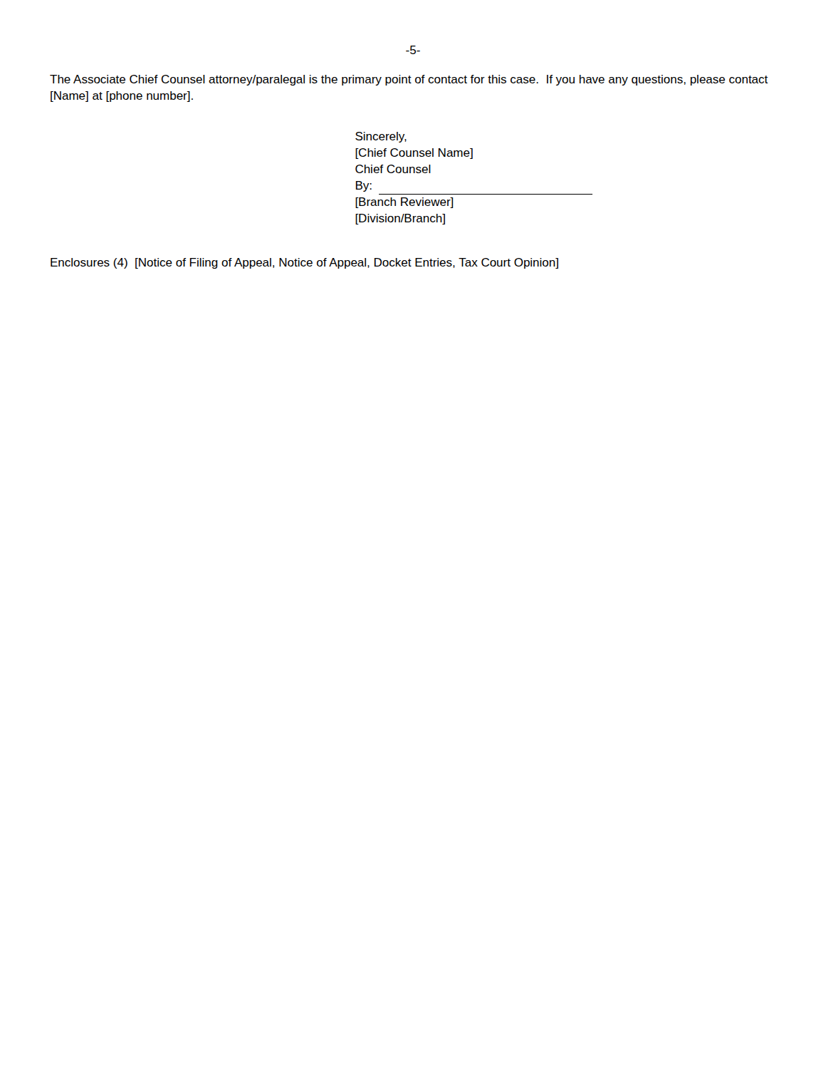-5-
The Associate Chief Counsel attorney/paralegal is the primary point of contact for this case. If you have any questions, please contact [Name] at [phone number].
Sincerely,
[Chief Counsel Name]
Chief Counsel
By:
[Branch Reviewer]
[Division/Branch]
Enclosures (4) [Notice of Filing of Appeal, Notice of Appeal, Docket Entries, Tax Court Opinion]